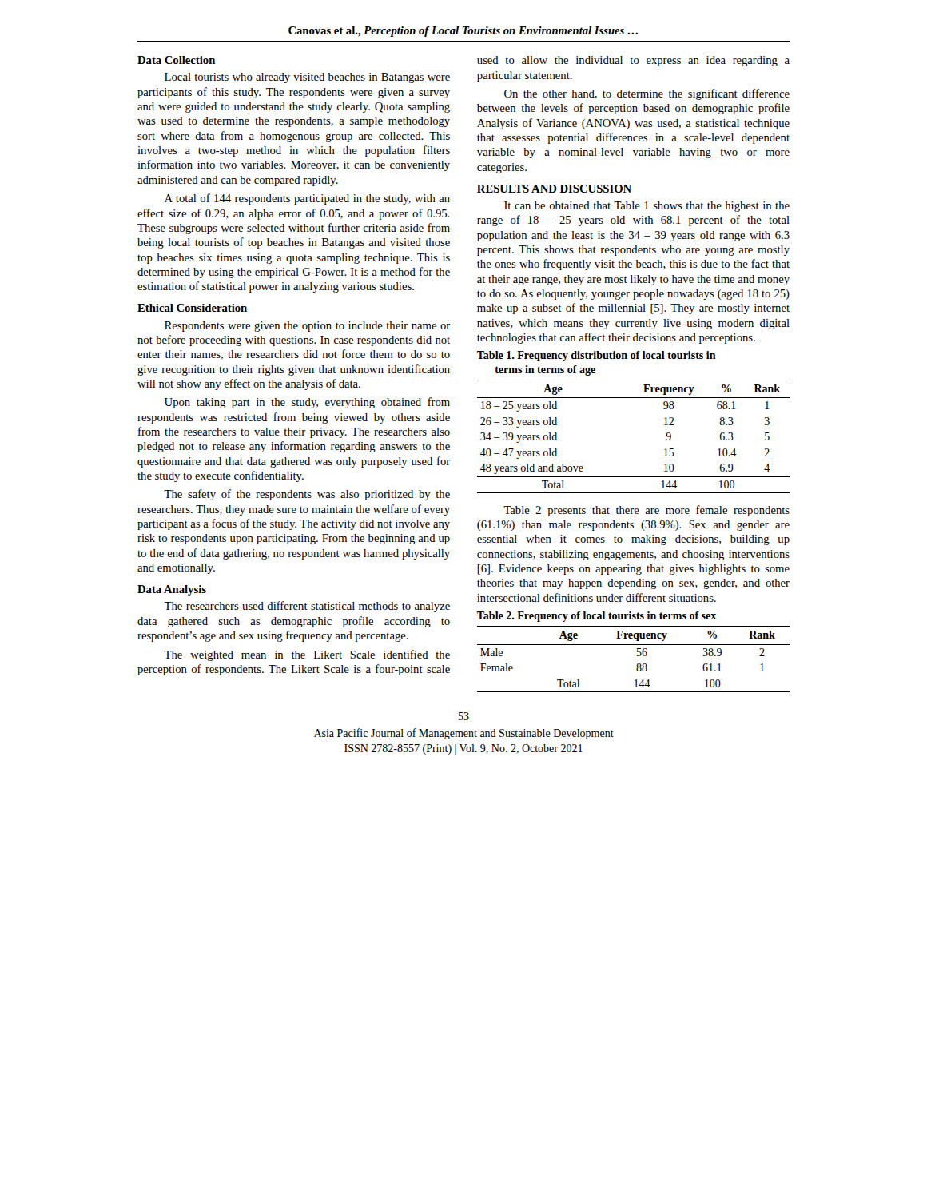Canovas et al., Perception of Local Tourists on Environmental Issues …
Data Collection
Local tourists who already visited beaches in Batangas were participants of this study. The respondents were given a survey and were guided to understand the study clearly. Quota sampling was used to determine the respondents, a sample methodology sort where data from a homogenous group are collected. This involves a two-step method in which the population filters information into two variables. Moreover, it can be conveniently administered and can be compared rapidly.
A total of 144 respondents participated in the study, with an effect size of 0.29, an alpha error of 0.05, and a power of 0.95. These subgroups were selected without further criteria aside from being local tourists of top beaches in Batangas and visited those top beaches six times using a quota sampling technique. This is determined by using the empirical G-Power. It is a method for the estimation of statistical power in analyzing various studies.
Ethical Consideration
Respondents were given the option to include their name or not before proceeding with questions. In case respondents did not enter their names, the researchers did not force them to do so to give recognition to their rights given that unknown identification will not show any effect on the analysis of data.
Upon taking part in the study, everything obtained from respondents was restricted from being viewed by others aside from the researchers to value their privacy. The researchers also pledged not to release any information regarding answers to the questionnaire and that data gathered was only purposely used for the study to execute confidentiality.
The safety of the respondents was also prioritized by the researchers. Thus, they made sure to maintain the welfare of every participant as a focus of the study. The activity did not involve any risk to respondents upon participating. From the beginning and up to the end of data gathering, no respondent was harmed physically and emotionally.
Data Analysis
The researchers used different statistical methods to analyze data gathered such as demographic profile according to respondent’s age and sex using frequency and percentage.
The weighted mean in the Likert Scale identified the perception of respondents. The Likert Scale is a four-point scale used to allow the individual to express an idea regarding a particular statement.
On the other hand, to determine the significant difference between the levels of perception based on demographic profile Analysis of Variance (ANOVA) was used, a statistical technique that assesses potential differences in a scale-level dependent variable by a nominal-level variable having two or more categories.
RESULTS AND DISCUSSION
It can be obtained that Table 1 shows that the highest in the range of 18 – 25 years old with 68.1 percent of the total population and the least is the 34 – 39 years old range with 6.3 percent. This shows that respondents who are young are mostly the ones who frequently visit the beach, this is due to the fact that at their age range, they are most likely to have the time and money to do so. As eloquently, younger people nowadays (aged 18 to 25) make up a subset of the millennial [5]. They are mostly internet natives, which means they currently live using modern digital technologies that can affect their decisions and perceptions.
Table 1. Frequency distribution of local tourists in terms in terms of age
| Age | Frequency | % | Rank |
| --- | --- | --- | --- |
| 18 – 25 years old | 98 | 68.1 | 1 |
| 26 – 33 years old | 12 | 8.3 | 3 |
| 34 – 39 years old | 9 | 6.3 | 5 |
| 40 – 47 years old | 15 | 10.4 | 2 |
| 48 years old and above | 10 | 6.9 | 4 |
| Total | 144 | 100 | |
Table 2 presents that there are more female respondents (61.1%) than male respondents (38.9%). Sex and gender are essential when it comes to making decisions, building up connections, stabilizing engagements, and choosing interventions [6]. Evidence keeps on appearing that gives highlights to some theories that may happen depending on sex, gender, and other intersectional definitions under different situations.
Table 2. Frequency of local tourists in terms of sex
| | Age | Frequency | % | Rank |
| --- | --- | --- | --- | --- |
| Male | | 56 | 38.9 | 2 |
| Female | | 88 | 61.1 | 1 |
| | Total | 144 | 100 | |
53 Asia Pacific Journal of Management and Sustainable Development
ISSN 2782-8557 (Print) | Vol. 9, No. 2, October 2021